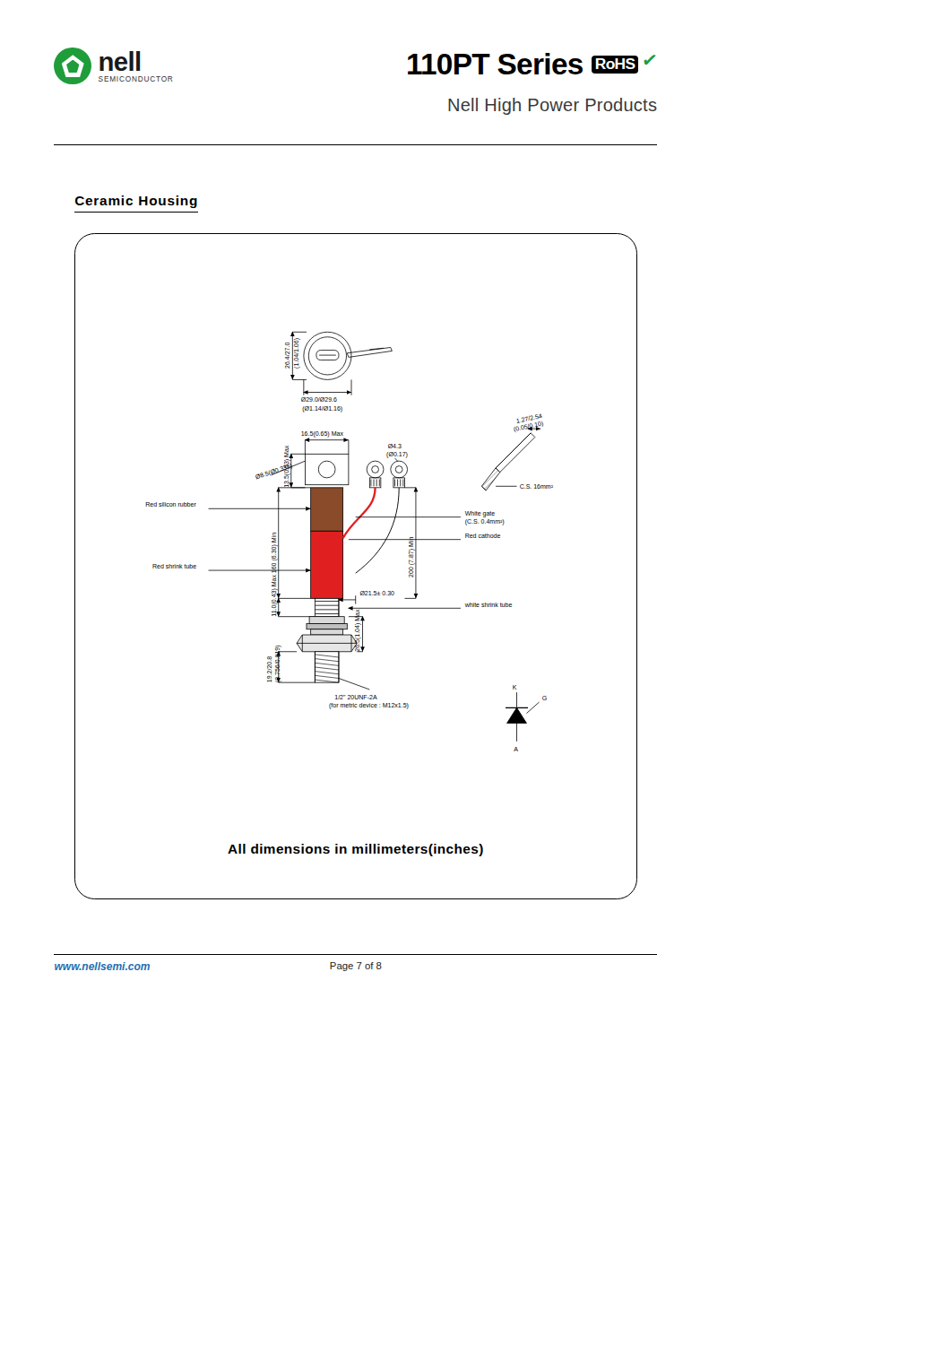nell
SEMICONDUCTOR
110PT Series RoHS✓
Nell High Power Products
Ceramic Housing
26.4/27.0 (1.04/1.06) Ø29.0/Ø29.6 (Ø1.14/Ø1.16) 16.5(0.65) Max Ø8.5(Ø0.335) Ø4.3 (Ø0.17) 13.5(0.53) Max Red silicon rubber Red shrink tube 160 (6.30) Min 200 (7.87) Min White gate (C.S. 0.4mm²) Red cathode white shrink tube Ø21.5± 0.30 11.0(0.43) Max 26.5(1.04) Max 19.2/20.8 (0.756/0.819) 1/2" 20UNF-2A (for metric device : M12x1.5) 1.27/2.54 (0.05/0.10) C.S. 16mm² K G A
All dimensions in millimeters(inches)
www.nellsemi.com Page 7 of 8